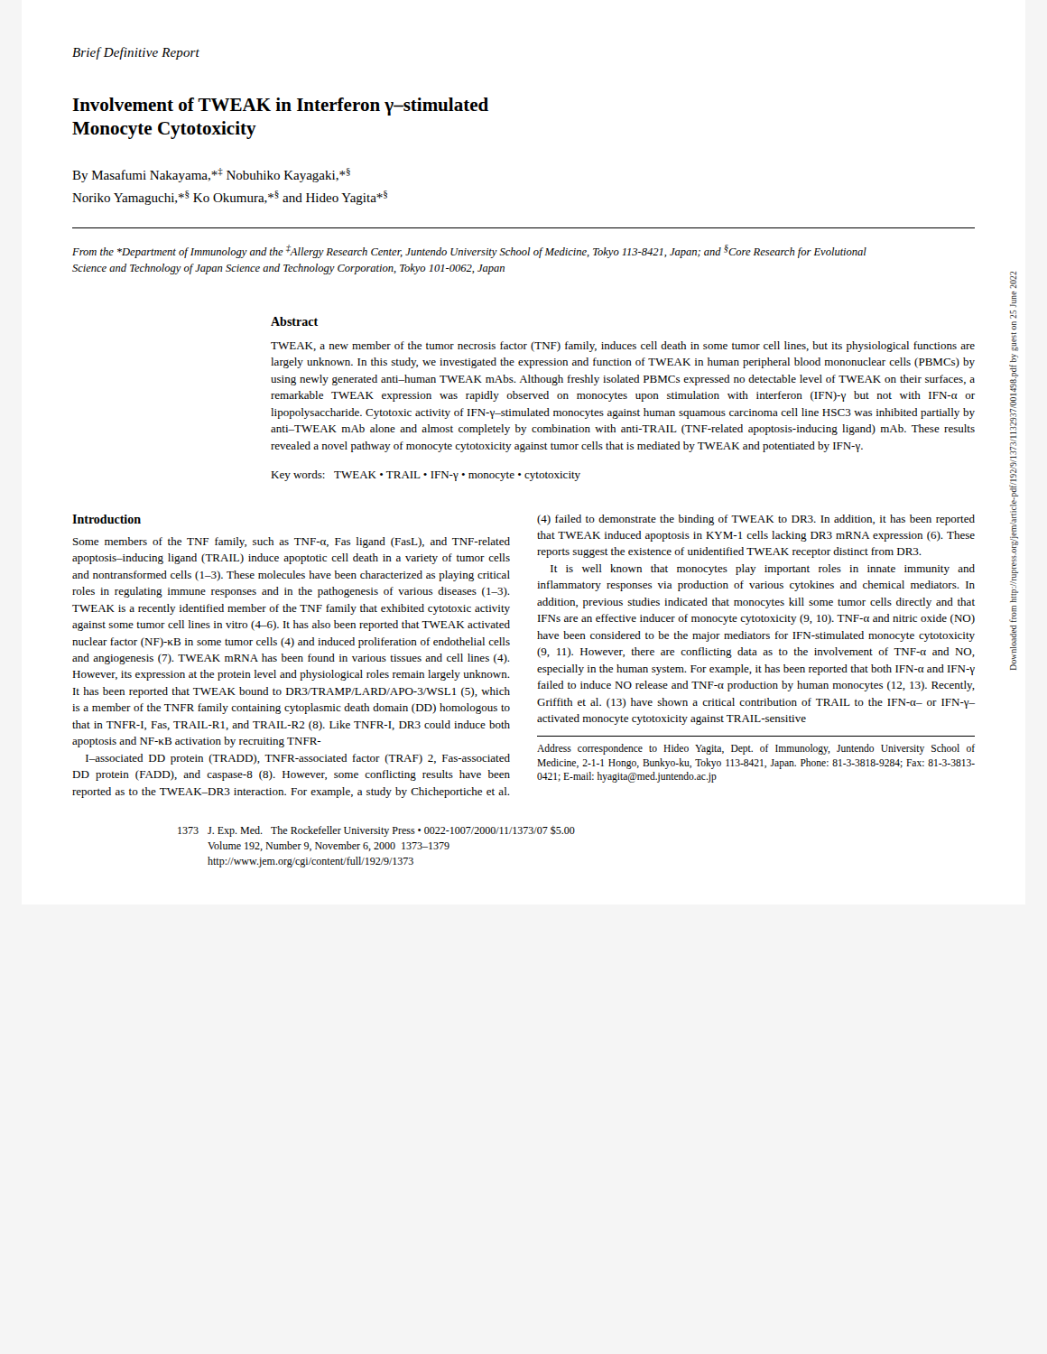Downloaded from http://rupress.org/jem/article-pdf/192/9/1373/1132937/001498.pdf by guest on 25 June 2022
Brief Definitive Report
Involvement of TWEAK in Interferon γ–stimulated
Monocyte Cytotoxicity
By Masafumi Nakayama,*‡ Nobuhiko Kayagaki,*§
Noriko Yamaguchi,*§ Ko Okumura,*§ and Hideo Yagita*§
From the *Department of Immunology and the ‡Allergy Research Center, Juntendo University School of Medicine, Tokyo 113-8421, Japan; and §Core Research for Evolutional Science and Technology of Japan Science and Technology Corporation, Tokyo 101-0062, Japan
Abstract
TWEAK, a new member of the tumor necrosis factor (TNF) family, induces cell death in some tumor cell lines, but its physiological functions are largely unknown. In this study, we investigated the expression and function of TWEAK in human peripheral blood mononuclear cells (PBMCs) by using newly generated anti–human TWEAK mAbs. Although freshly isolated PBMCs expressed no detectable level of TWEAK on their surfaces, a remarkable TWEAK expression was rapidly observed on monocytes upon stimulation with interferon (IFN)-γ but not with IFN-α or lipopolysaccharide. Cytotoxic activity of IFN-γ–stimulated monocytes against human squamous carcinoma cell line HSC3 was inhibited partially by anti–TWEAK mAb alone and almost completely by combination with anti-TRAIL (TNF-related apoptosis-inducing ligand) mAb. These results revealed a novel pathway of monocyte cytotoxicity against tumor cells that is mediated by TWEAK and potentiated by IFN-γ.
Key words: TWEAK • TRAIL • IFN-γ • monocyte • cytotoxicity
Introduction
Some members of the TNF family, such as TNF-α, Fas ligand (FasL), and TNF-related apoptosis–inducing ligand (TRAIL) induce apoptotic cell death in a variety of tumor cells and nontransformed cells (1–3). These molecules have been characterized as playing critical roles in regulating immune responses and in the pathogenesis of various diseases (1–3). TWEAK is a recently identified member of the TNF family that exhibited cytotoxic activity against some tumor cell lines in vitro (4–6). It has also been reported that TWEAK activated nuclear factor (NF)-κB in some tumor cells (4) and induced proliferation of endothelial cells and angiogenesis (7). TWEAK mRNA has been found in various tissues and cell lines (4). However, its expression at the protein level and physiological roles remain largely unknown. It has been reported that TWEAK bound to DR3/TRAMP/LARD/APO-3/WSL1 (5), which is a member of the TNFR family containing cytoplasmic death domain (DD) homologous to that in TNFR-I, Fas, TRAIL-R1, and TRAIL-R2 (8). Like TNFR-I, DR3 could induce both apoptosis and NF-κB activation by recruiting TNFR-
I–associated DD protein (TRADD), TNFR-associated factor (TRAF) 2, Fas-associated DD protein (FADD), and caspase-8 (8). However, some conflicting results have been reported as to the TWEAK–DR3 interaction. For example, a study by Chicheportiche et al. (4) failed to demonstrate the binding of TWEAK to DR3. In addition, it has been reported that TWEAK induced apoptosis in KYM-1 cells lacking DR3 mRNA expression (6). These reports suggest the existence of unidentified TWEAK receptor distinct from DR3.
It is well known that monocytes play important roles in innate immunity and inflammatory responses via production of various cytokines and chemical mediators. In addition, previous studies indicated that monocytes kill some tumor cells directly and that IFNs are an effective inducer of monocyte cytotoxicity (9, 10). TNF-α and nitric oxide (NO) have been considered to be the major mediators for IFN-stimulated monocyte cytotoxicity (9, 11). However, there are conflicting data as to the involvement of TNF-α and NO, especially in the human system. For example, it has been reported that both IFN-α and IFN-γ failed to induce NO release and TNF-α production by human monocytes (12, 13). Recently, Griffith et al. (13) have shown a critical contribution of TRAIL to the IFN-α– or IFN-γ–activated monocyte cytotoxicity against TRAIL-sensitive
Address correspondence to Hideo Yagita, Dept. of Immunology, Juntendo University School of Medicine, 2-1-1 Hongo, Bunkyo-ku, Tokyo 113-8421, Japan. Phone: 81-3-3818-9284; Fax: 81-3-3813-0421; E-mail: hyagita@med.juntendo.ac.jp
1373 J. Exp. Med. The Rockefeller University Press • 0022-1007/2000/11/1373/07 $5.00
Volume 192, Number 9, November 6, 2000 1373–1379
http://www.jem.org/cgi/content/full/192/9/1373